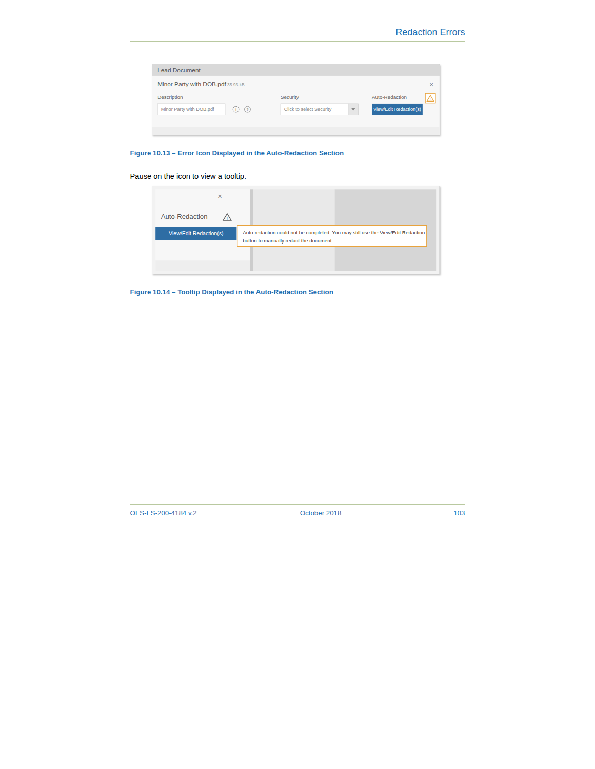Redaction Errors
Figure 10.13 – Error Icon Displayed in the Auto-Redaction Section
Pause on the icon to view a tooltip.
Figure 10.14 – Tooltip Displayed in the Auto-Redaction Section
OFS-FS-200-4184 v.2
October 2018
103